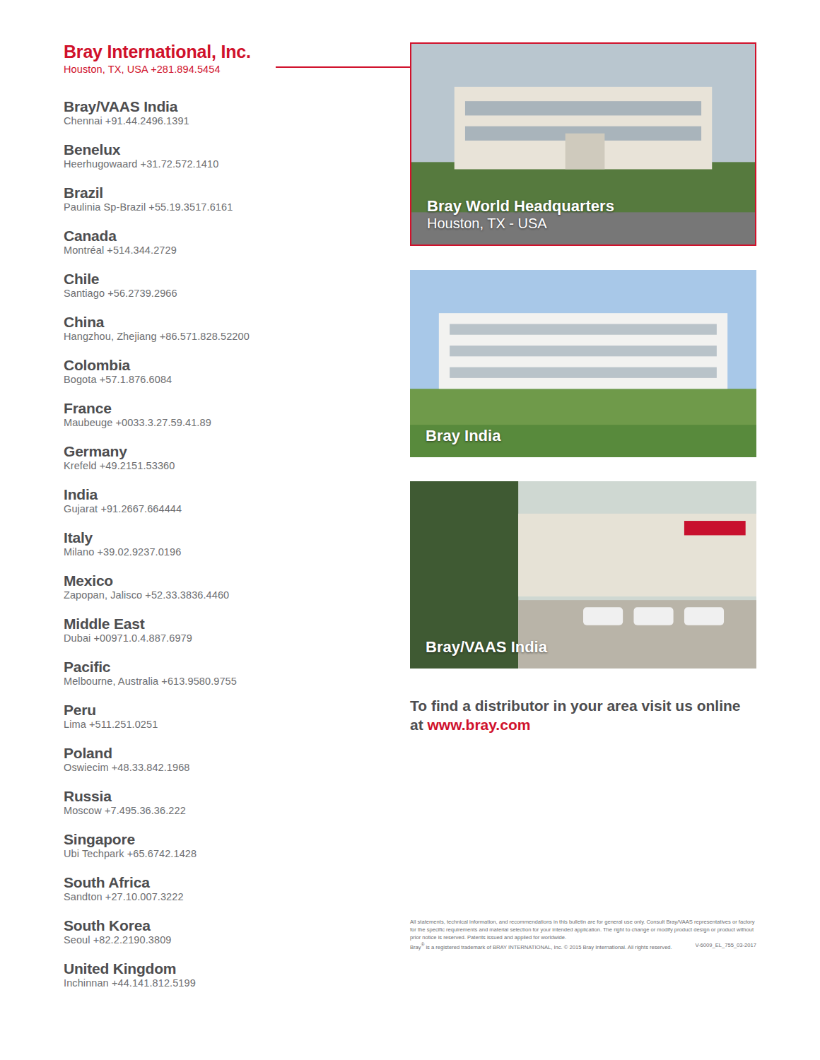Bray International, Inc.
Houston, TX, USA +281.894.5454
Bray/VAAS India
Chennai +91.44.2496.1391
Benelux
Heerhugowaard +31.72.572.1410
Brazil
Paulinia Sp-Brazil +55.19.3517.6161
Canada
Montréal +514.344.2729
Chile
Santiago +56.2739.2966
China
Hangzhou, Zhejiang +86.571.828.52200
Colombia
Bogota +57.1.876.6084
France
Maubeuge +0033.3.27.59.41.89
Germany
Krefeld +49.2151.53360
India
Gujarat +91.2667.664444
Italy
Milano +39.02.9237.0196
Mexico
Zapopan, Jalisco +52.33.3836.4460
Middle East
Dubai +00971.0.4.887.6979
Pacific
Melbourne, Australia +613.9580.9755
Peru
Lima +511.251.0251
Poland
Oswiecim +48.33.842.1968
Russia
Moscow +7.495.36.36.222
Singapore
Ubi Techpark +65.6742.1428
South Africa
Sandton +27.10.007.3222
South Korea
Seoul +82.2.2190.3809
United Kingdom
Inchinnan +44.141.812.5199
Bray World HeadquartersHouston, TX - USA
Bray India
Bray/VAAS India
To find a distributor in your area visit us online at www.bray.com
All statements, technical information, and recommendations in this bulletin are for general use only. Consult Bray/VAAS representatives or factory for the specific requirements and material selection for your intended application. The right to change or modify product design or product without prior notice is reserved. Patents issued and applied for worldwide.
V-6009_EL_755_03-2017 Bray® is a registered trademark of BRAY INTERNATIONAL, Inc. © 2015 Bray International. All rights reserved.